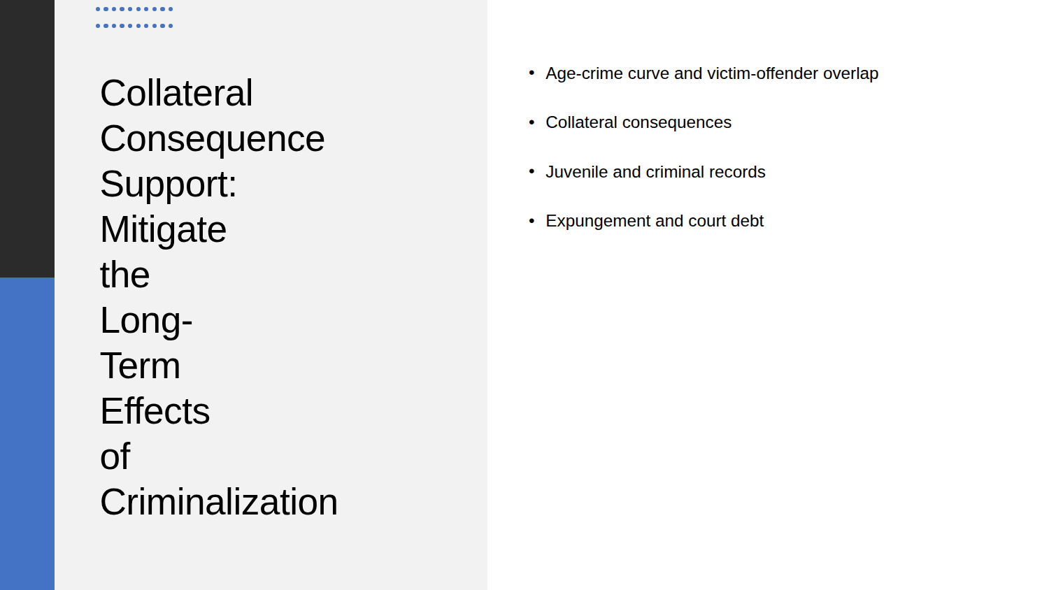Collateral Consequence Support: Mitigate the Long-Term Effects of Criminalization
Age-crime curve and victim-offender overlap
Collateral consequences
Juvenile and criminal records
Expungement and court debt